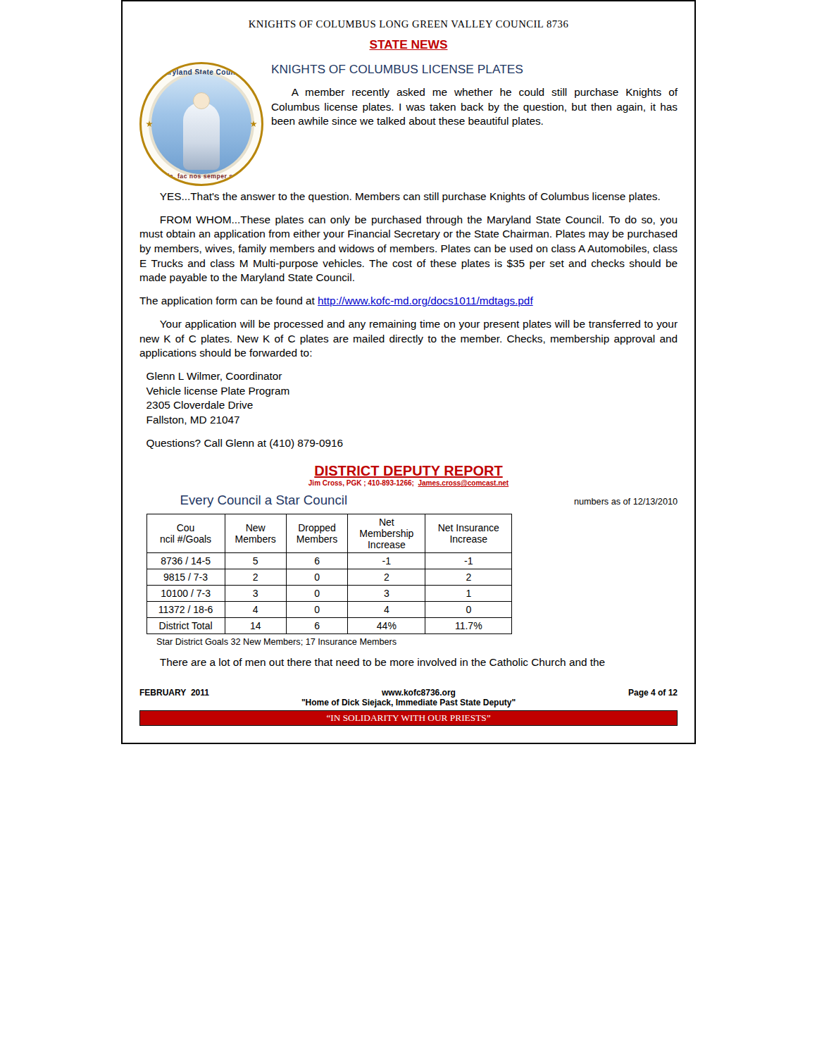KNIGHTS OF COLUMBUS LONG GREEN VALLEY COUNCIL 8736
STATE NEWS
Maryland State Council
Maria, fac nos semper scire.
KNIGHTS OF COLUMBUS LICENSE PLATES
A member recently asked me whether he could still purchase Knights of Columbus license plates. I was taken back by the question, but then again, it has been awhile since we talked about these beautiful plates.
YES...That's the answer to the question. Members can still purchase Knights of Columbus license plates.
FROM WHOM...These plates can only be purchased through the Maryland State Council. To do so, you must obtain an application from either your Financial Secretary or the State Chairman. Plates may be purchased by members, wives, family members and widows of members. Plates can be used on class A Automobiles, class E Trucks and class M Multi-purpose vehicles. The cost of these plates is $35 per set and checks should be made payable to the Maryland State Council.
The application form can be found at http://www.kofc-md.org/docs1011/mdtags.pdf
Your application will be processed and any remaining time on your present plates will be transferred to your new K of C plates. New K of C plates are mailed directly to the member. Checks, membership approval and applications should be forwarded to:
Glenn L Wilmer, Coordinator
Vehicle license Plate Program
2305 Cloverdale Drive
Fallston, MD 21047
Questions? Call Glenn at (410) 879-0916
DISTRICT DEPUTY REPORT
Jim Cross, PGK ; 410-893-1266; James.cross@comcast.net
numbers as of 12/13/2010 Every Council a Star Council
| Cou ncil #/Goals | New Members | Dropped Members | Net Membership Increase | Net Insurance Increase |
| --- | --- | --- | --- | --- |
| 8736 / 14-5 | 5 | 6 | -1 | -1 |
| 9815 / 7-3 | 2 | 0 | 2 | 2 |
| 10100 / 7-3 | 3 | 0 | 3 | 1 |
| 11372 / 18-6 | 4 | 0 | 4 | 0 |
| District Total | 14 | 6 | 44% | 11.7% |
Star District Goals 32 New Members; 17 Insurance Members
There are a lot of men out there that need to be more involved in the Catholic Church and the
FEBRUARY 2011 www.kofc8736.org Page 4 of 12
"Home of Dick Siejack, Immediate Past State Deputy"
“IN SOLIDARITY WITH OUR PRIESTS”